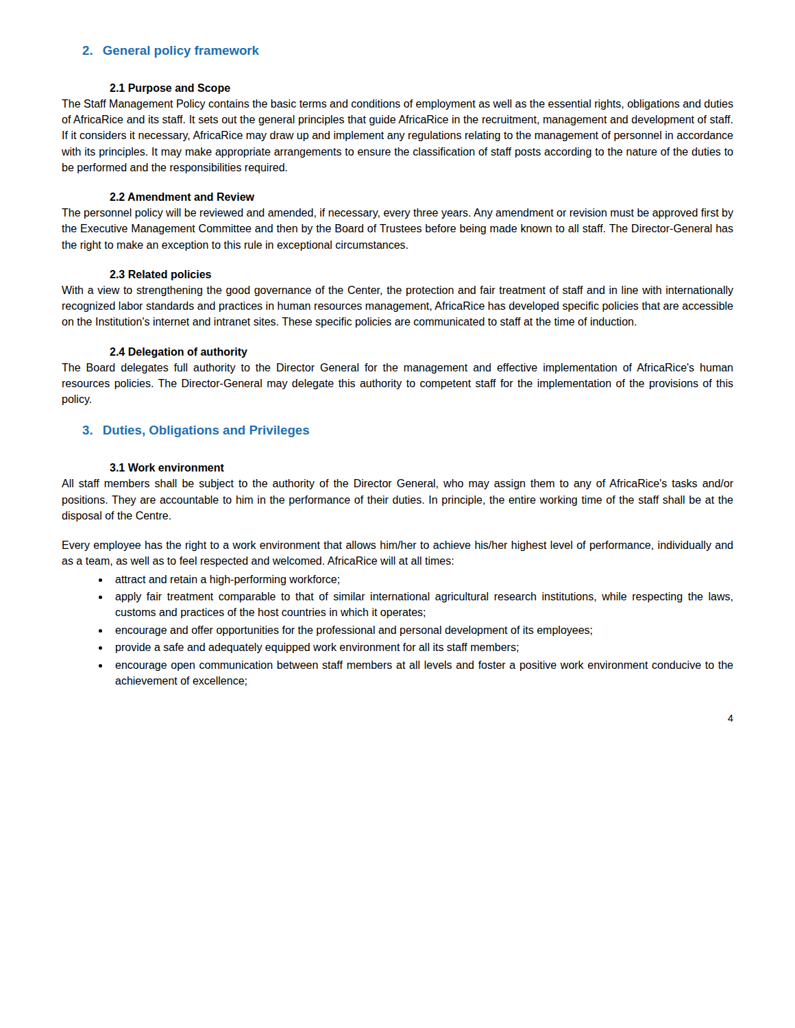2. General policy framework
2.1 Purpose and Scope
The Staff Management Policy contains the basic terms and conditions of employment as well as the essential rights, obligations and duties of AfricaRice and its staff. It sets out the general principles that guide AfricaRice in the recruitment, management and development of staff. If it considers it necessary, AfricaRice may draw up and implement any regulations relating to the management of personnel in accordance with its principles. It may make appropriate arrangements to ensure the classification of staff posts according to the nature of the duties to be performed and the responsibilities required.
2.2 Amendment and Review
The personnel policy will be reviewed and amended, if necessary, every three years. Any amendment or revision must be approved first by the Executive Management Committee and then by the Board of Trustees before being made known to all staff. The Director-General has the right to make an exception to this rule in exceptional circumstances.
2.3 Related policies
With a view to strengthening the good governance of the Center, the protection and fair treatment of staff and in line with internationally recognized labor standards and practices in human resources management, AfricaRice has developed specific policies that are accessible on the Institution's internet and intranet sites. These specific policies are communicated to staff at the time of induction.
2.4 Delegation of authority
The Board delegates full authority to the Director General for the management and effective implementation of AfricaRice's human resources policies. The Director-General may delegate this authority to competent staff for the implementation of the provisions of this policy.
3. Duties, Obligations and Privileges
3.1 Work environment
All staff members shall be subject to the authority of the Director General, who may assign them to any of AfricaRice's tasks and/or positions. They are accountable to him in the performance of their duties. In principle, the entire working time of the staff shall be at the disposal of the Centre.
Every employee has the right to a work environment that allows him/her to achieve his/her highest level of performance, individually and as a team, as well as to feel respected and welcomed. AfricaRice will at all times:
attract and retain a high-performing workforce;
apply fair treatment comparable to that of similar international agricultural research institutions, while respecting the laws, customs and practices of the host countries in which it operates;
encourage and offer opportunities for the professional and personal development of its employees;
provide a safe and adequately equipped work environment for all its staff members;
encourage open communication between staff members at all levels and foster a positive work environment conducive to the achievement of excellence;
4